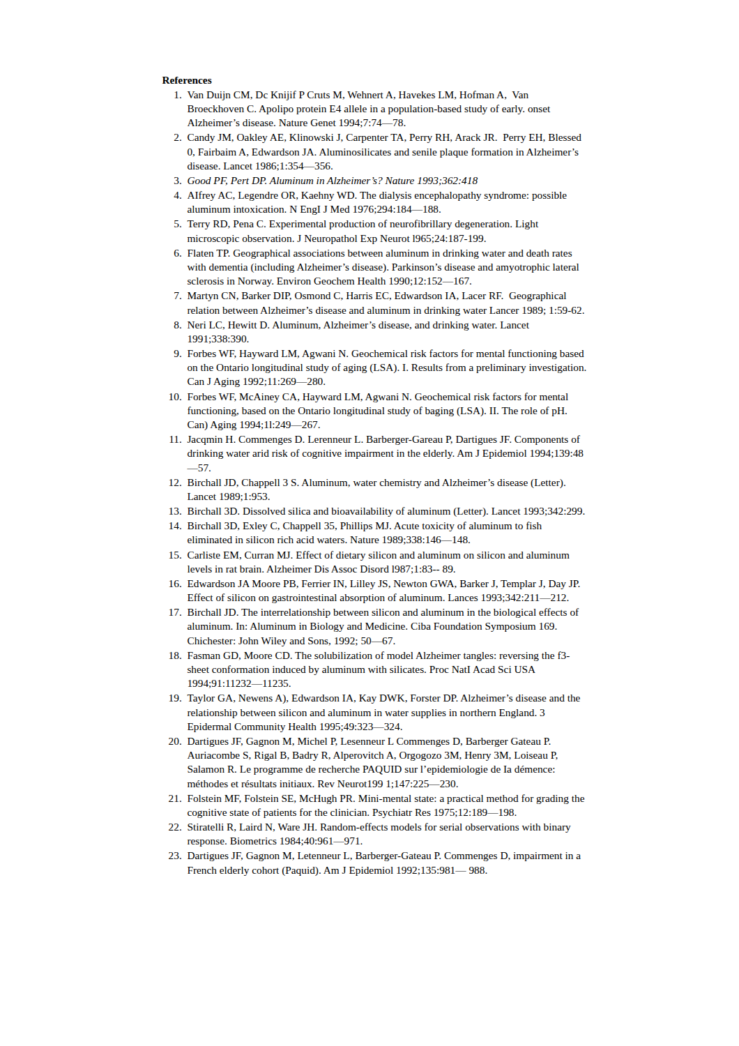References
Van Duijn CM, Dc Knijif P Cruts M, Wehnert A, Havekes LM, Hofman A, Van Broeckhoven C. Apolipo protein E4 allele in a population-based study of early. onset Alzheimer’s disease. Nature Genet 1994;7:74—78.
Candy JM, Oakley AE, Klinowski J, Carpenter TA, Perry RH, Arack JR. Perry EH, Blessed 0, Fairbaim A, Edwardson JA. Aluminosilicates and senile plaque formation in Alzheimer’s disease. Lancet 1986;1:354—356.
Good PF, Pert DP. Aluminum in Alzheimer’s? Nature 1993;362:418
AIfrey AC, Legendre OR, Kaehny WD. The dialysis encephalopathy syndrome: possible aluminum intoxication. N EngI J Med 1976;294:184—188.
Terry RD, Pena C. Experimental production of neurofibrillary degeneration. Light microscopic observation. J Neuropathol Exp Neurot l965;24:187-199.
Flaten TP. Geographical associations between aluminum in drinking water and death rates with dementia (including Alzheimer’s disease). Parkinson’s disease and amyotrophic lateral sclerosis in Norway. Environ Geochem Health 1990;12:152—167.
Martyn CN, Barker DIP, Osmond C, Harris EC, Edwardson IA, Lacer RF. Geographical relation between Alzheimer’s disease and aluminum in drinking water Lancer 1989; 1:59-62.
Neri LC, Hewitt D. Aluminum, Alzheimer’s disease, and drinking water. Lancet 1991;338:390.
Forbes WF, Hayward LM, Agwani N. Geochemical risk factors for mental functioning based on the Ontario longitudinal study of aging (LSA). I. Results from a preliminary investigation. Can J Aging 1992;11:269—280.
Forbes WF, McAiney CA, Hayward LM, Agwani N. Geochemical risk factors for mental functioning, based on the Ontario longitudinal study of baging (LSA). II. The role of pH. Can) Aging 1994;1l:249—267.
Jacqmin H. Commenges D. Lerenneur L. Barberger-Gareau P, Dartigues JF. Components of drinking water arid risk of cognitive impairment in the elderly. Am J Epidemiol 1994;139:48—57.
Birchall JD, Chappell 3 S. Aluminum, water chemistry and Alzheimer’s disease (Letter). Lancet 1989;1:953.
Birchall 3D. Dissolved silica and bioavailability of aluminum (Letter). Lancet 1993;342:299.
Birchall 3D, Exley C, Chappell 35, Phillips MJ. Acute toxicity of aluminum to fish eliminated in silicon rich acid waters. Nature 1989;338:146—148.
Carliste EM, Curran MJ. Effect of dietary silicon and aluminum on silicon and aluminum levels in rat brain. Alzheimer Dis Assoc Disord l987;1:83-- 89.
Edwardson JA Moore PB, Ferrier IN, Lilley JS, Newton GWA, Barker J, Templar J, Day JP. Effect of silicon on gastrointestinal absorption of aluminum. Lances 1993;342:211—212.
Birchall JD. The interrelationship between silicon and aluminum in the biological effects of aluminum. In: Aluminum in Biology and Medicine. Ciba Foundation Symposium 169. Chichester: John Wiley and Sons, 1992; 50—67.
Fasman GD, Moore CD. The solubilization of model Alzheimer tangles: reversing the f3-sheet conformation induced by aluminum with silicates. Proc NatI Acad Sci USA 1994;91:11232—11235.
Taylor GA, Newens A), Edwardson IA, Kay DWK, Forster DP. Alzheimer’s disease and the relationship between silicon and aluminum in water supplies in northern England. 3 Epidermal Community Health 1995;49:323—324.
Dartigues JF, Gagnon M, Michel P, Lesenneur L Commenges D, Barberger Gateau P. Auriacombe S, Rigal B, Badry R, Alperovitch A, Orgogozo 3M, Henry 3M, Loiseau P, Salamon R. Le programme de recherche PAQUID sur l’epidemiologie de Ia démence: méthodes et résultats initiaux. Rev Neurot199 1;147:225—230.
Folstein MF, Folstein SE, McHugh PR. Mini-mental state: a practical method for grading the cognitive state of patients for the clinician. Psychiatr Res 1975;12:189—198.
Stiratelli R, Laird N, Ware JH. Random-effects models for serial observations with binary response. Biometrics 1984;40:961—971.
Dartigues JF, Gagnon M, Letenneur L, Barberger-Gateau P. Commenges D, impairment in a French elderly cohort (Paquid). Am J Epidemiol 1992;135:981— 988.